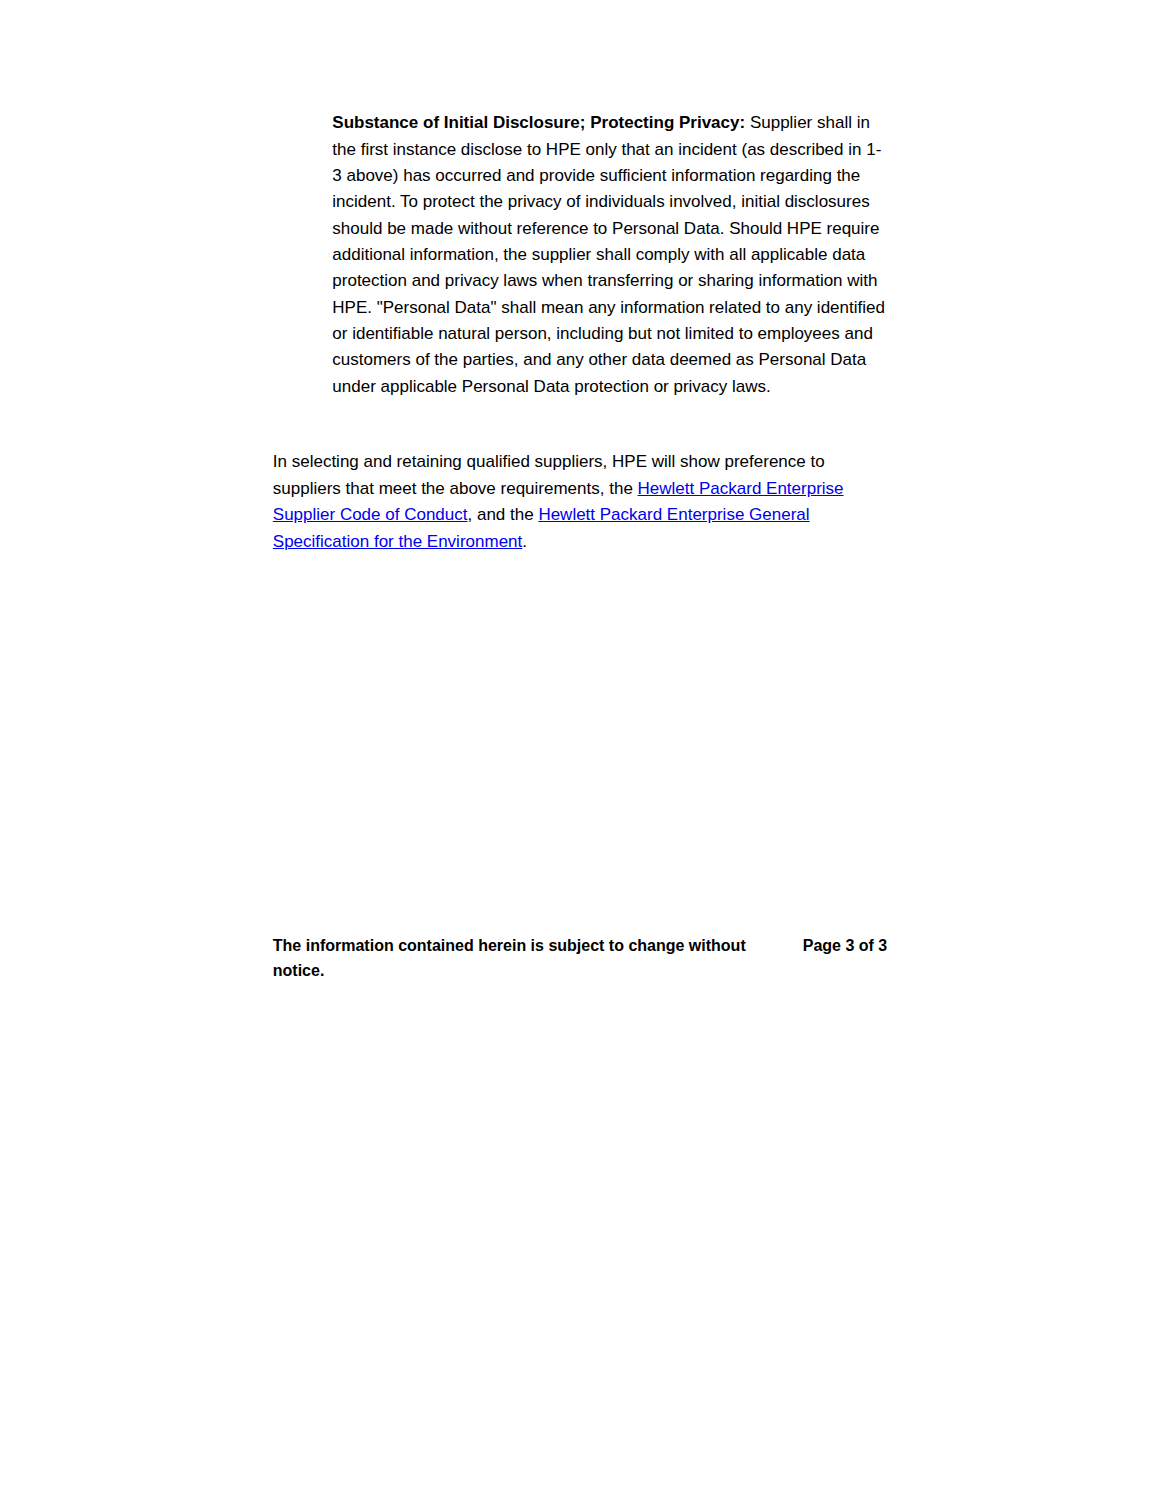Substance of Initial Disclosure; Protecting Privacy: Supplier shall in the first instance disclose to HPE only that an incident (as described in 1-3 above) has occurred and provide sufficient information regarding the incident. To protect the privacy of individuals involved, initial disclosures should be made without reference to Personal Data. Should HPE require additional information, the supplier shall comply with all applicable data protection and privacy laws when transferring or sharing information with HPE. "Personal Data" shall mean any information related to any identified or identifiable natural person, including but not limited to employees and customers of the parties, and any other data deemed as Personal Data under applicable Personal Data protection or privacy laws.
In selecting and retaining qualified suppliers, HPE will show preference to suppliers that meet the above requirements, the Hewlett Packard Enterprise Supplier Code of Conduct, and the Hewlett Packard Enterprise General Specification for the Environment.
The information contained herein is subject to change without notice. Page 3 of 3